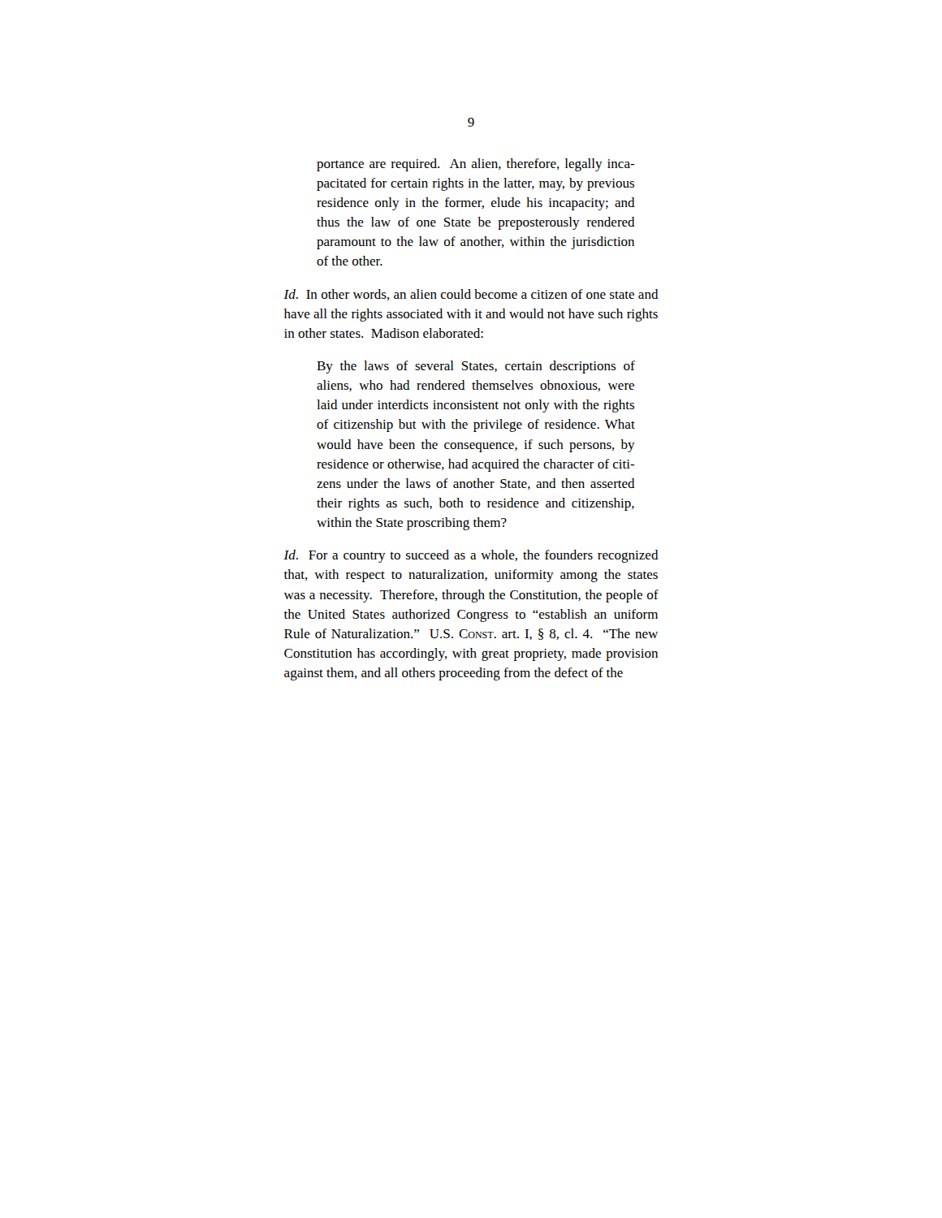9
portance are required. An alien, therefore, legally incapacitated for certain rights in the latter, may, by previous residence only in the former, elude his incapacity; and thus the law of one State be preposterously rendered paramount to the law of another, within the jurisdiction of the other.
Id. In other words, an alien could become a citizen of one state and have all the rights associated with it and would not have such rights in other states. Madison elaborated:
By the laws of several States, certain descriptions of aliens, who had rendered themselves obnoxious, were laid under interdicts inconsistent not only with the rights of citizenship but with the privilege of residence. What would have been the consequence, if such persons, by residence or otherwise, had acquired the character of citizens under the laws of another State, and then asserted their rights as such, both to residence and citizenship, within the State proscribing them?
Id. For a country to succeed as a whole, the founders recognized that, with respect to naturalization, uniformity among the states was a necessity. Therefore, through the Constitution, the people of the United States authorized Congress to “establish an uniform Rule of Naturalization.” U.S. Const. art. I, § 8, cl. 4. “The new Constitution has accordingly, with great propriety, made provision against them, and all others proceeding from the defect of the